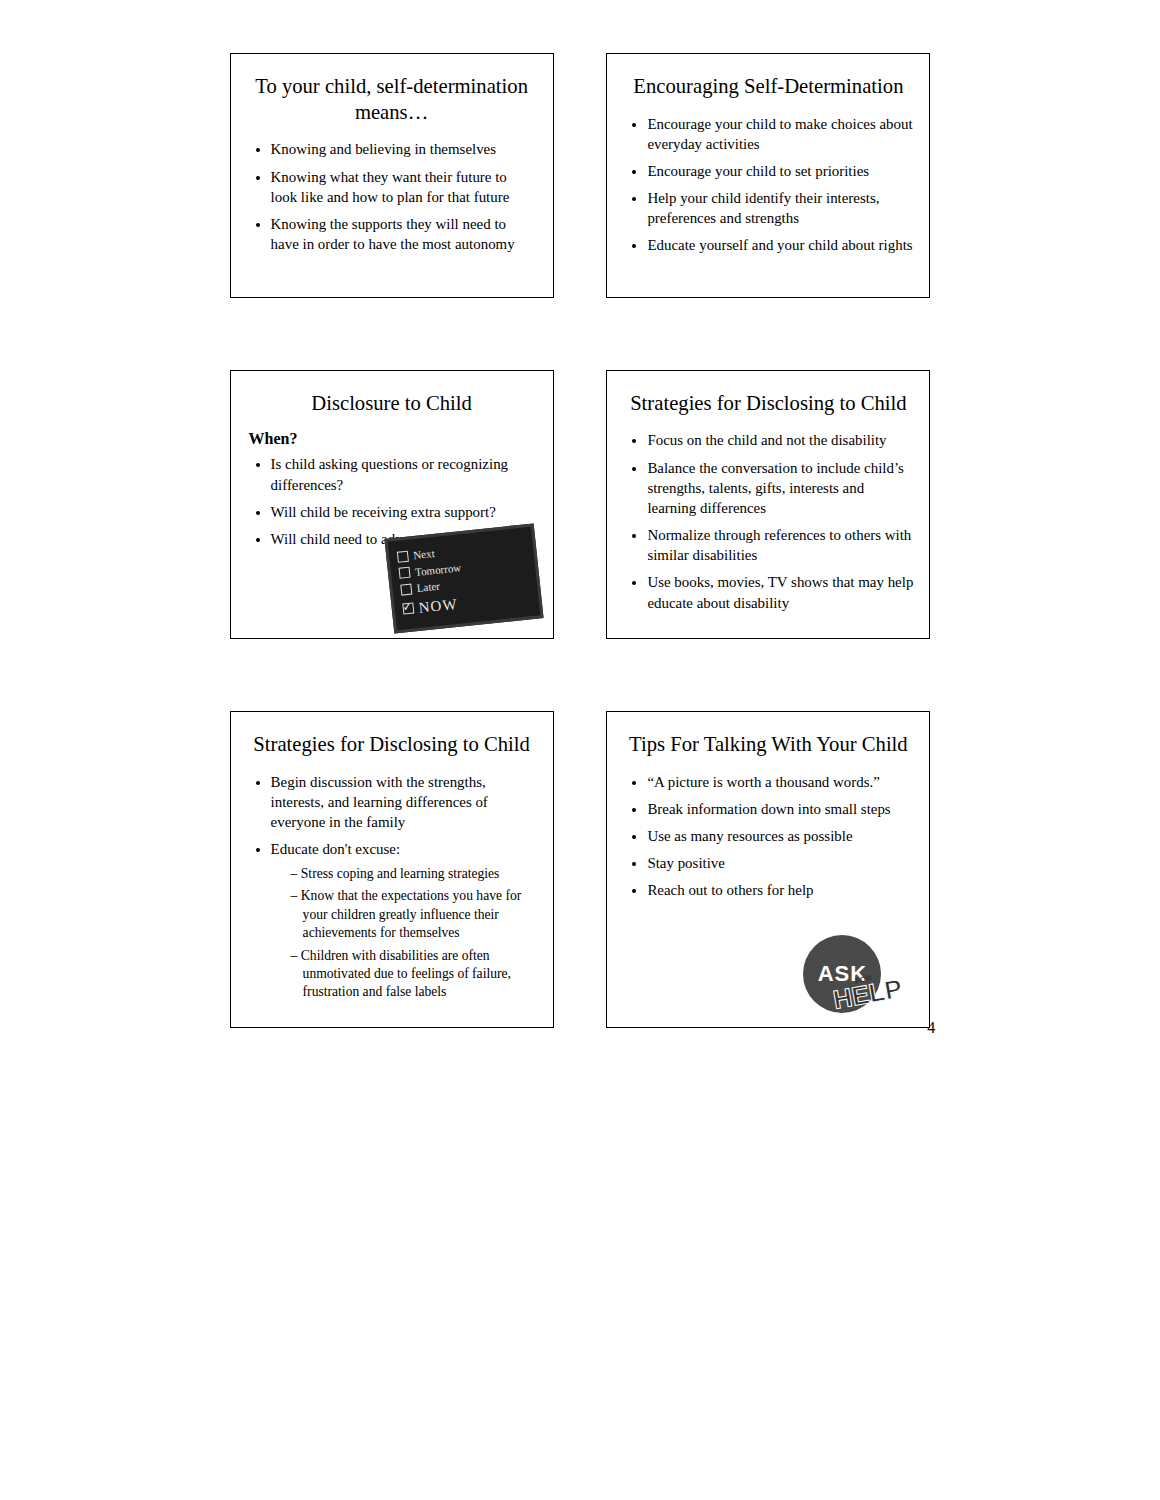To your child, self-determination means…
Knowing and believing in themselves
Knowing what they want their future to look like and how to plan for that future
Knowing the supports they will need to have in order to have the most autonomy
Encouraging Self-Determination
Encourage your child to make choices about everyday activities
Encourage your child to set priorities
Help your child identify their interests, preferences and strengths
Educate yourself and your child about rights
Disclosure to Child
When?
Is child asking questions or recognizing differences?
Will child be receiving extra support?
Will child need to advocate for themselves?
Next
Tomorrow
Later
NOW
Strategies for Disclosing to Child
Focus on the child and not the disability
Balance the conversation to include child’s strengths, talents, gifts, interests and learning differences
Normalize through references to others with similar disabilities
Use books, movies, TV shows that may help educate about disability
Strategies for Disclosing to Child
Begin discussion with the strengths, interests, and learning differences of everyone in the family
Educate don't excuse:
Stress coping and learning strategies
Know that the expectations you have for your children greatly influence their achievements for themselves
Children with disabilities are often unmotivated due to feelings of failure, frustration and false labels
Tips For Talking With Your Child
“A picture is worth a thousand words.”
Break information down into small steps
Use as many resources as possible
Stay positive
Reach out to others for help
ASK
FOR
HELP
4